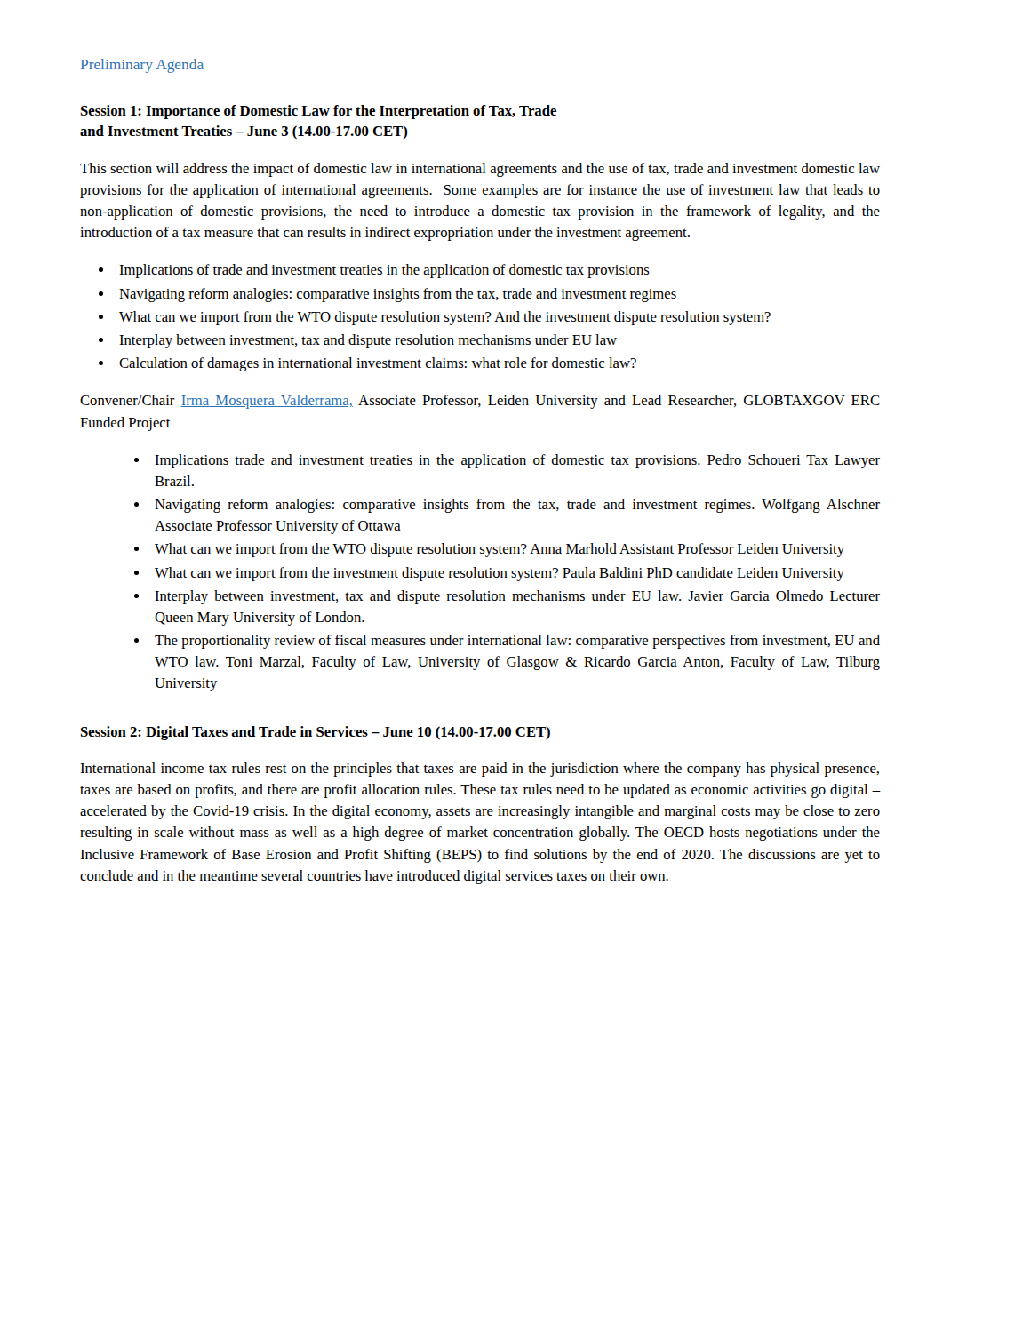Preliminary Agenda
Session 1: Importance of Domestic Law for the Interpretation of Tax, Trade
and Investment Treaties – June 3 (14.00-17.00 CET)
This section will address the impact of domestic law in international agreements and the use of tax, trade and investment domestic law provisions for the application of international agreements. Some examples are for instance the use of investment law that leads to non-application of domestic provisions, the need to introduce a domestic tax provision in the framework of legality, and the introduction of a tax measure that can results in indirect expropriation under the investment agreement.
Implications of trade and investment treaties in the application of domestic tax provisions
Navigating reform analogies: comparative insights from the tax, trade and investment regimes
What can we import from the WTO dispute resolution system? And the investment dispute resolution system?
Interplay between investment, tax and dispute resolution mechanisms under EU law
Calculation of damages in international investment claims: what role for domestic law?
Convener/Chair Irma Mosquera Valderrama, Associate Professor, Leiden University and Lead Researcher, GLOBTAXGOV ERC Funded Project
Implications trade and investment treaties in the application of domestic tax provisions. Pedro Schoueri Tax Lawyer Brazil.
Navigating reform analogies: comparative insights from the tax, trade and investment regimes. Wolfgang Alschner Associate Professor University of Ottawa
What can we import from the WTO dispute resolution system? Anna Marhold Assistant Professor Leiden University
What can we import from the investment dispute resolution system? Paula Baldini PhD candidate Leiden University
Interplay between investment, tax and dispute resolution mechanisms under EU law. Javier Garcia Olmedo Lecturer Queen Mary University of London.
The proportionality review of fiscal measures under international law: comparative perspectives from investment, EU and WTO law. Toni Marzal, Faculty of Law, University of Glasgow & Ricardo Garcia Anton, Faculty of Law, Tilburg University
Session 2: Digital Taxes and Trade in Services – June 10 (14.00-17.00 CET)
International income tax rules rest on the principles that taxes are paid in the jurisdiction where the company has physical presence, taxes are based on profits, and there are profit allocation rules. These tax rules need to be updated as economic activities go digital – accelerated by the Covid-19 crisis. In the digital economy, assets are increasingly intangible and marginal costs may be close to zero resulting in scale without mass as well as a high degree of market concentration globally. The OECD hosts negotiations under the Inclusive Framework of Base Erosion and Profit Shifting (BEPS) to find solutions by the end of 2020. The discussions are yet to conclude and in the meantime several countries have introduced digital services taxes on their own.